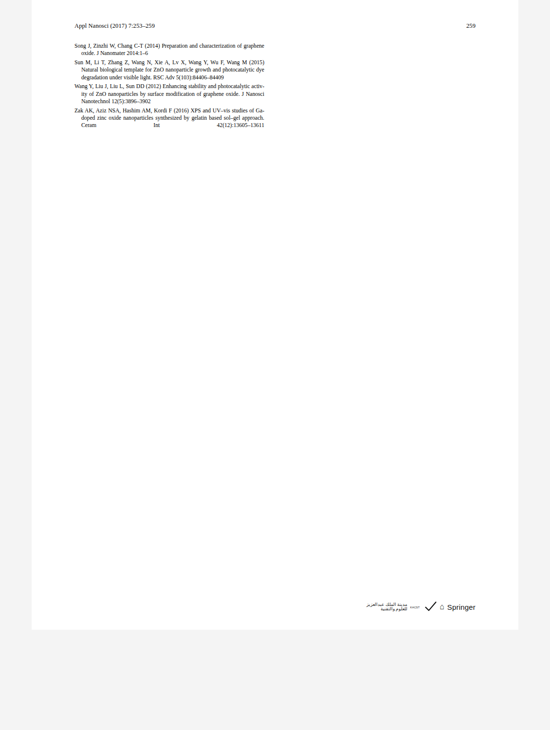Appl Nanosci (2017) 7:253–259
259
Song J, Zinzhi W, Chang C-T (2014) Preparation and characterization of graphene oxide. J Nanomater 2014:1–6
Sun M, Li T, Zhang Z, Wang N, Xie A, Lv X, Wang Y, Wu F, Wang M (2015) Natural biological template for ZnO nanoparticle growth and photocatalytic dye degradation under visible light. RSC Adv 5(103):84406–84409
Wang Y, Liu J, Liu L, Sun DD (2012) Enhancing stability and photocatalytic activity of ZnO nanoparticles by surface modification of graphene oxide. J Nanosci Nanotechnol 12(5):3896–3902
Zak AK, Aziz NSA, Hashim AM, Kordi F (2016) XPS and UV–vis studies of Ga-doped zinc oxide nanoparticles synthesized by gelatin based sol–gel approach. Ceram Int 42(12):13605–13611
مدينة الملك عبدالعزيز للعلوم والتقنية
KACST
⌂
Springer